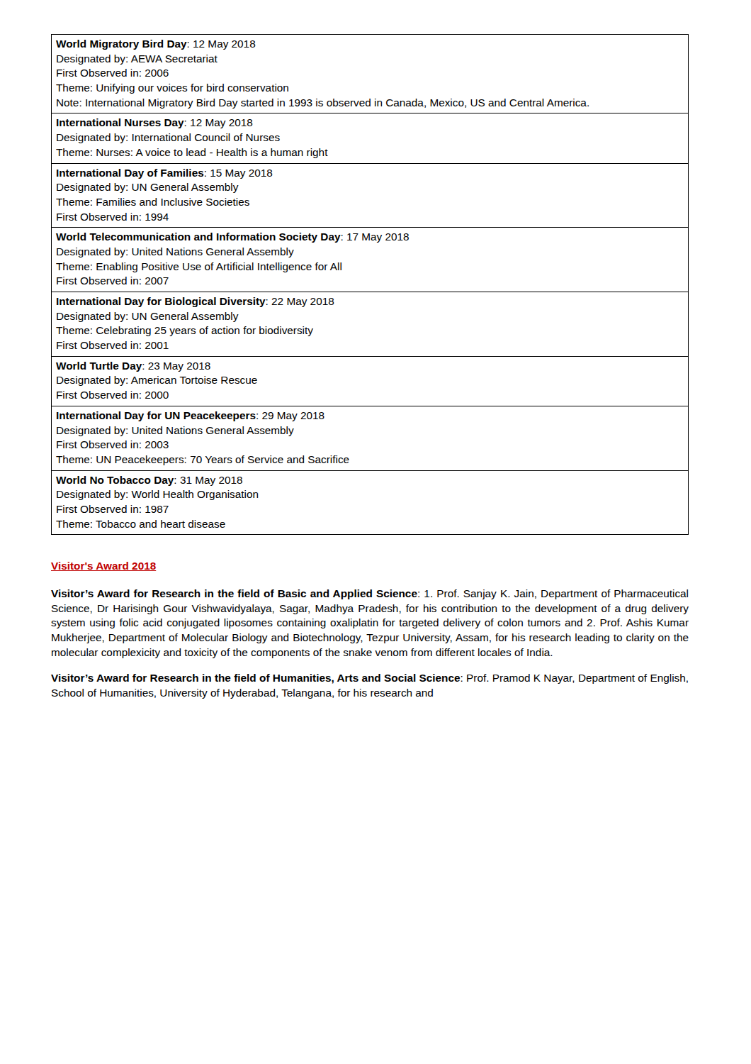| World Migratory Bird Day : 12 May 2018 Designated by: AEWA Secretariat First Observed in: 2006 Theme: Unifying our voices for bird conservation Note: International Migratory Bird Day started in 1993 is observed in Canada, Mexico, US and Central America. |
| International Nurses Day : 12 May 2018 Designated by: International Council of Nurses Theme: Nurses: A voice to lead - Health is a human right |
| International Day of Families : 15 May 2018 Designated by: UN General Assembly Theme: Families and Inclusive Societies First Observed in: 1994 |
| World Telecommunication and Information Society Day : 17 May 2018 Designated by: United Nations General Assembly Theme: Enabling Positive Use of Artificial Intelligence for All First Observed in: 2007 |
| International Day for Biological Diversity : 22 May 2018 Designated by: UN General Assembly Theme: Celebrating 25 years of action for biodiversity First Observed in: 2001 |
| World Turtle Day : 23 May 2018 Designated by: American Tortoise Rescue First Observed in: 2000 |
| International Day for UN Peacekeepers : 29 May 2018 Designated by: United Nations General Assembly First Observed in: 2003 Theme: UN Peacekeepers: 70 Years of Service and Sacrifice |
| World No Tobacco Day : 31 May 2018 Designated by: World Health Organisation First Observed in: 1987 Theme: Tobacco and heart disease |
Visitor's Award 2018
Visitor’s Award for Research in the field of Basic and Applied Science: 1. Prof. Sanjay K. Jain, Department of Pharmaceutical Science, Dr Harisingh Gour Vishwavidyalaya, Sagar, Madhya Pradesh, for his contribution to the development of a drug delivery system using folic acid conjugated liposomes containing oxaliplatin for targeted delivery of colon tumors and 2. Prof. Ashis Kumar Mukherjee, Department of Molecular Biology and Biotechnology, Tezpur University, Assam, for his research leading to clarity on the molecular complexicity and toxicity of the components of the snake venom from different locales of India.
Visitor’s Award for Research in the field of Humanities, Arts and Social Science: Prof. Pramod K Nayar, Department of English, School of Humanities, University of Hyderabad, Telangana, for his research and